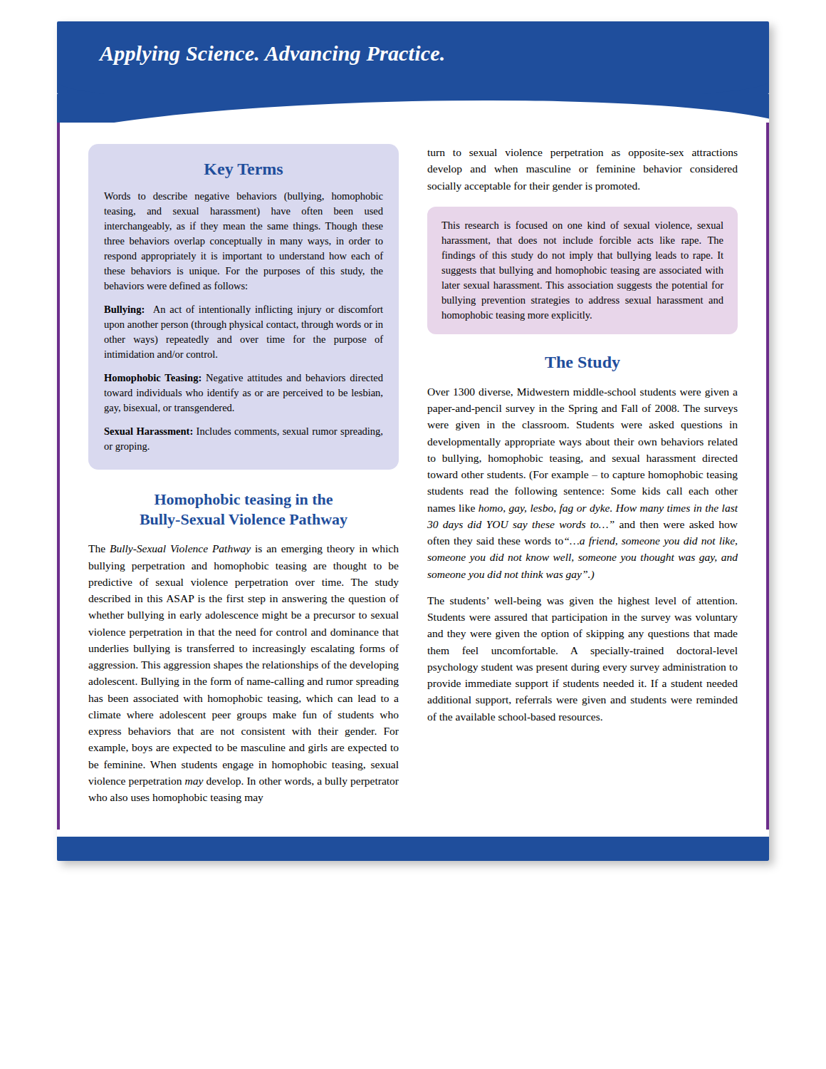Applying Science. Advancing Practice.
Key Terms
Words to describe negative behaviors (bullying, homophobic teasing, and sexual harassment) have often been used interchangeably, as if they mean the same things. Though these three behaviors overlap conceptually in many ways, in order to respond appropriately it is important to understand how each of these behaviors is unique. For the purposes of this study, the behaviors were defined as follows:
Bullying: An act of intentionally inflicting injury or discomfort upon another person (through physical contact, through words or in other ways) repeatedly and over time for the purpose of intimidation and/or control.
Homophobic Teasing: Negative attitudes and behaviors directed toward individuals who identify as or are perceived to be lesbian, gay, bisexual, or transgendered.
Sexual Harassment: Includes comments, sexual rumor spreading, or groping.
Homophobic teasing in the
Bully-Sexual Violence Pathway
The Bully-Sexual Violence Pathway is an emerging theory in which bullying perpetration and homophobic teasing are thought to be predictive of sexual violence perpetration over time. The study described in this ASAP is the first step in answering the question of whether bullying in early adolescence might be a precursor to sexual violence perpetration in that the need for control and dominance that underlies bullying is transferred to increasingly escalating forms of aggression. This aggression shapes the relationships of the developing adolescent. Bullying in the form of name-calling and rumor spreading has been associated with homophobic teasing, which can lead to a climate where adolescent peer groups make fun of students who express behaviors that are not consistent with their gender. For example, boys are expected to be masculine and girls are expected to be feminine. When students engage in homophobic teasing, sexual violence perpetration may develop. In other words, a bully perpetrator who also uses homophobic teasing may
turn to sexual violence perpetration as opposite-sex attractions develop and when masculine or feminine behavior considered socially acceptable for their gender is promoted.
This research is focused on one kind of sexual violence, sexual harassment, that does not include forcible acts like rape. The findings of this study do not imply that bullying leads to rape. It suggests that bullying and homophobic teasing are associated with later sexual harassment. This association suggests the potential for bullying prevention strategies to address sexual harassment and homophobic teasing more explicitly.
The Study
Over 1300 diverse, Midwestern middle-school students were given a paper-and-pencil survey in the Spring and Fall of 2008. The surveys were given in the classroom. Students were asked questions in developmentally appropriate ways about their own behaviors related to bullying, homophobic teasing, and sexual harassment directed toward other students. (For example – to capture homophobic teasing students read the following sentence: Some kids call each other names like homo, gay, lesbo, fag or dyke. How many times in the last 30 days did YOU say these words to…” and then were asked how often they said these words to“…a friend, someone you did not like, someone you did not know well, someone you thought was gay, and someone you did not think was gay”.)
The students’ well-being was given the highest level of attention. Students were assured that participation in the survey was voluntary and they were given the option of skipping any questions that made them feel uncomfortable. A specially-trained doctoral-level psychology student was present during every survey administration to provide immediate support if students needed it. If a student needed additional support, referrals were given and students were reminded of the available school-based resources.